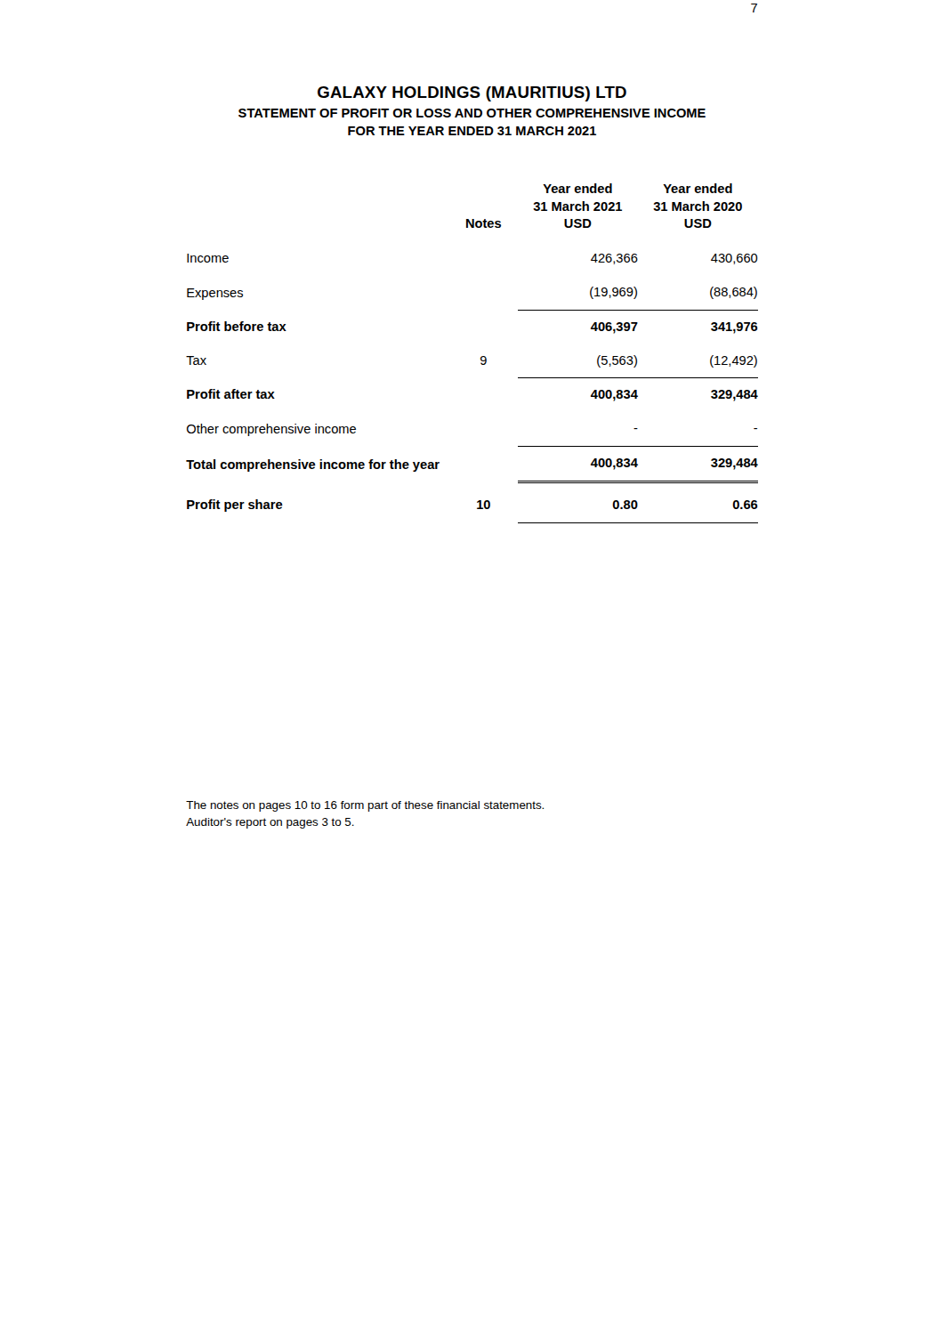7
GALAXY HOLDINGS (MAURITIUS) LTD
STATEMENT OF PROFIT OR LOSS AND OTHER COMPREHENSIVE INCOME
FOR THE YEAR ENDED 31 MARCH 2021
| | Notes | Year ended 31 March 2021 USD | Year ended 31 March 2020 USD |
| --- | --- | --- | --- |
| Income | | 426,366 | 430,660 |
| Expenses | | (19,969) | (88,684) |
| Profit before tax | | 406,397 | 341,976 |
| Tax | 9 | (5,563) | (12,492) |
| Profit after tax | | 400,834 | 329,484 |
| Other comprehensive income | | - | - |
| Total comprehensive income for the year | | 400,834 | 329,484 |
| Profit per share | 10 | 0.80 | 0.66 |
The notes on pages 10 to 16 form part of these financial statements.
Auditor's report on pages 3 to 5.